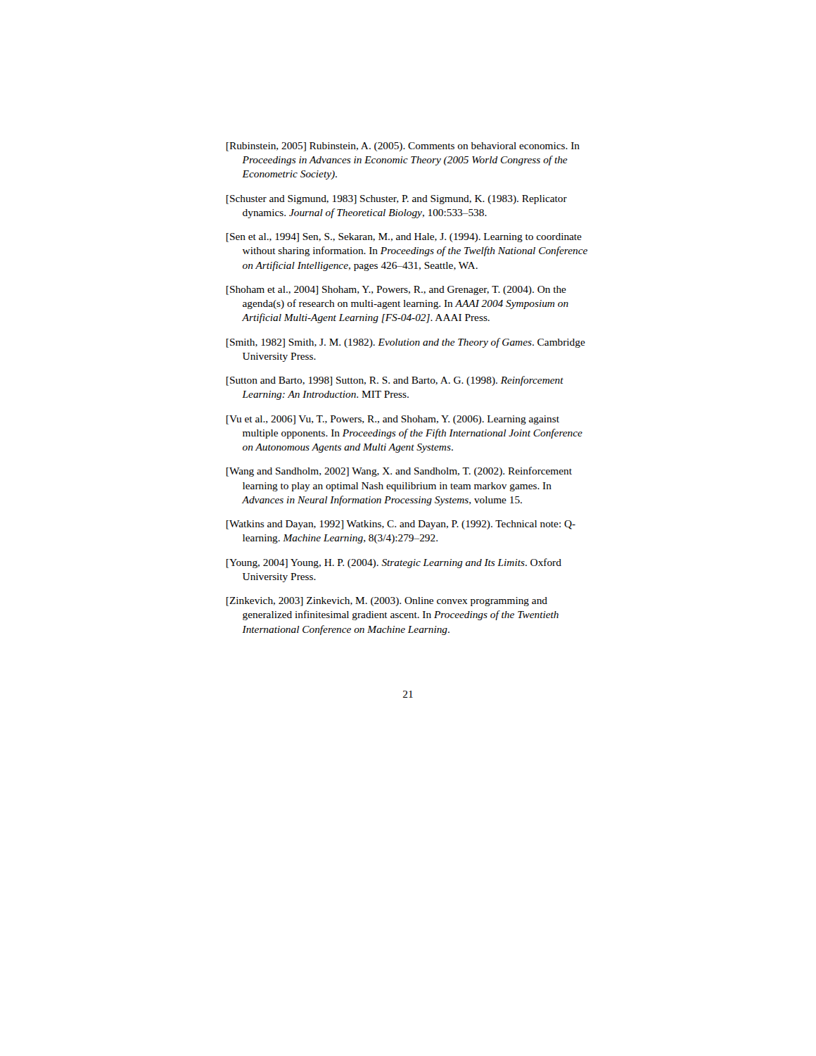[Rubinstein, 2005] Rubinstein, A. (2005). Comments on behavioral economics. In Proceedings in Advances in Economic Theory (2005 World Congress of the Econometric Society).
[Schuster and Sigmund, 1983] Schuster, P. and Sigmund, K. (1983). Replicator dynamics. Journal of Theoretical Biology, 100:533–538.
[Sen et al., 1994] Sen, S., Sekaran, M., and Hale, J. (1994). Learning to coordinate without sharing information. In Proceedings of the Twelfth National Conference on Artificial Intelligence, pages 426–431, Seattle, WA.
[Shoham et al., 2004] Shoham, Y., Powers, R., and Grenager, T. (2004). On the agenda(s) of research on multi-agent learning. In AAAI 2004 Symposium on Artificial Multi-Agent Learning [FS-04-02]. AAAI Press.
[Smith, 1982] Smith, J. M. (1982). Evolution and the Theory of Games. Cambridge University Press.
[Sutton and Barto, 1998] Sutton, R. S. and Barto, A. G. (1998). Reinforcement Learning: An Introduction. MIT Press.
[Vu et al., 2006] Vu, T., Powers, R., and Shoham, Y. (2006). Learning against multiple opponents. In Proceedings of the Fifth International Joint Conference on Autonomous Agents and Multi Agent Systems.
[Wang and Sandholm, 2002] Wang, X. and Sandholm, T. (2002). Reinforcement learning to play an optimal Nash equilibrium in team markov games. In Advances in Neural Information Processing Systems, volume 15.
[Watkins and Dayan, 1992] Watkins, C. and Dayan, P. (1992). Technical note: Q-learning. Machine Learning, 8(3/4):279–292.
[Young, 2004] Young, H. P. (2004). Strategic Learning and Its Limits. Oxford University Press.
[Zinkevich, 2003] Zinkevich, M. (2003). Online convex programming and generalized infinitesimal gradient ascent. In Proceedings of the Twentieth International Conference on Machine Learning.
21